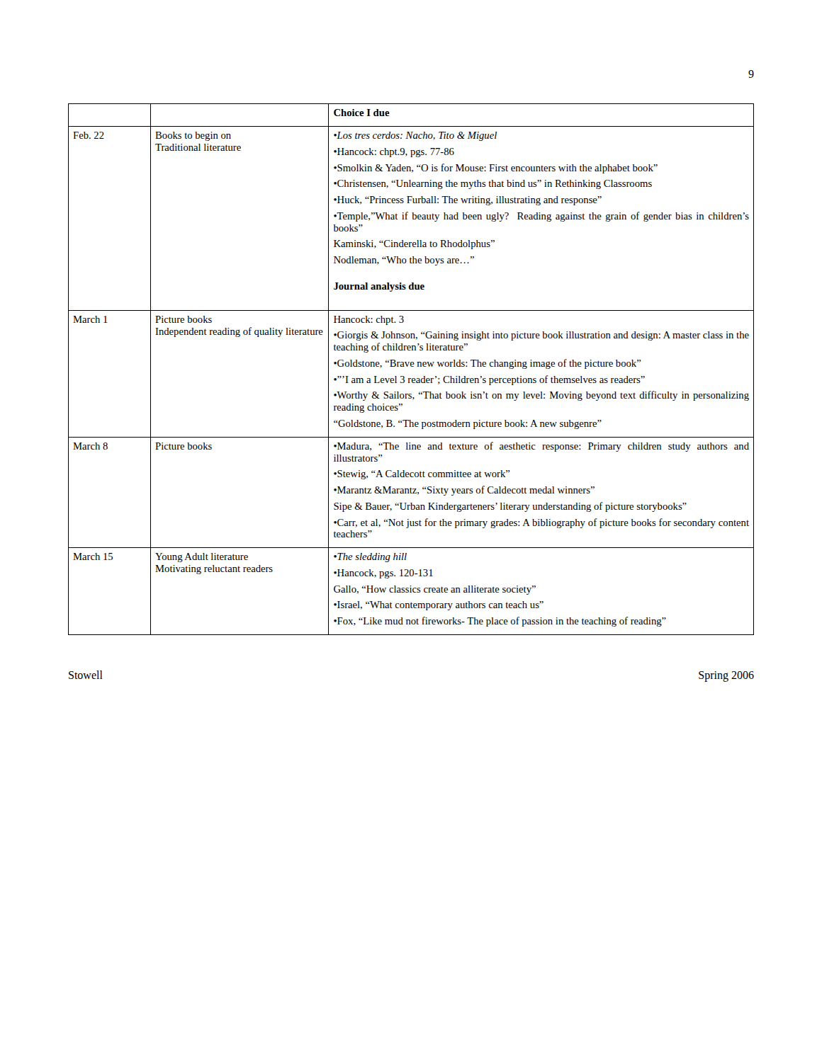9
| | | Choice I due |
| Feb. 22 | Books to begin on Traditional literature | • Los tres cerdos: Nacho, Tito & Miguel •Hancock: chpt.9, pgs. 77-86 •Smolkin & Yaden, “O is for Mouse: First encounters with the alphabet book” •Christensen, “Unlearning the myths that bind us” in Rethinking Classrooms •Huck, “Princess Furball: The writing, illustrating and response” •Temple,”What if beauty had been ugly? Reading against the grain of gender bias in children’s books” Kaminski, “Cinderella to Rhodolphus” Nodleman, “Who the boys are…” Journal analysis due |
| March 1 | Picture books Independent reading of quality literature | Hancock: chpt. 3 •Giorgis & Johnson, “Gaining insight into picture book illustration and design: A master class in the teaching of children’s literature” •Goldstone, “Brave new worlds: The changing image of the picture book” •”’I am a Level 3 reader’; Children’s perceptions of themselves as readers” •Worthy & Sailors, “That book isn’t on my level: Moving beyond text difficulty in personalizing reading choices” “Goldstone, B. “The postmodern picture book: A new subgenre” |
| March 8 | Picture books | •Madura, “The line and texture of aesthetic response: Primary children study authors and illustrators” •Stewig, “A Caldecott committee at work” •Marantz &Marantz, “Sixty years of Caldecott medal winners” Sipe & Bauer, “Urban Kindergarteners’ literary understanding of picture storybooks” •Carr, et al, “Not just for the primary grades: A bibliography of picture books for secondary content teachers” |
| March 15 | Young Adult literature Motivating reluctant readers | • The sledding hill •Hancock, pgs. 120-131 Gallo, “How classics create an alliterate society” •Israel, “What contemporary authors can teach us” •Fox, “Like mud not fireworks- The place of passion in the teaching of reading” |
Stowell Spring 2006